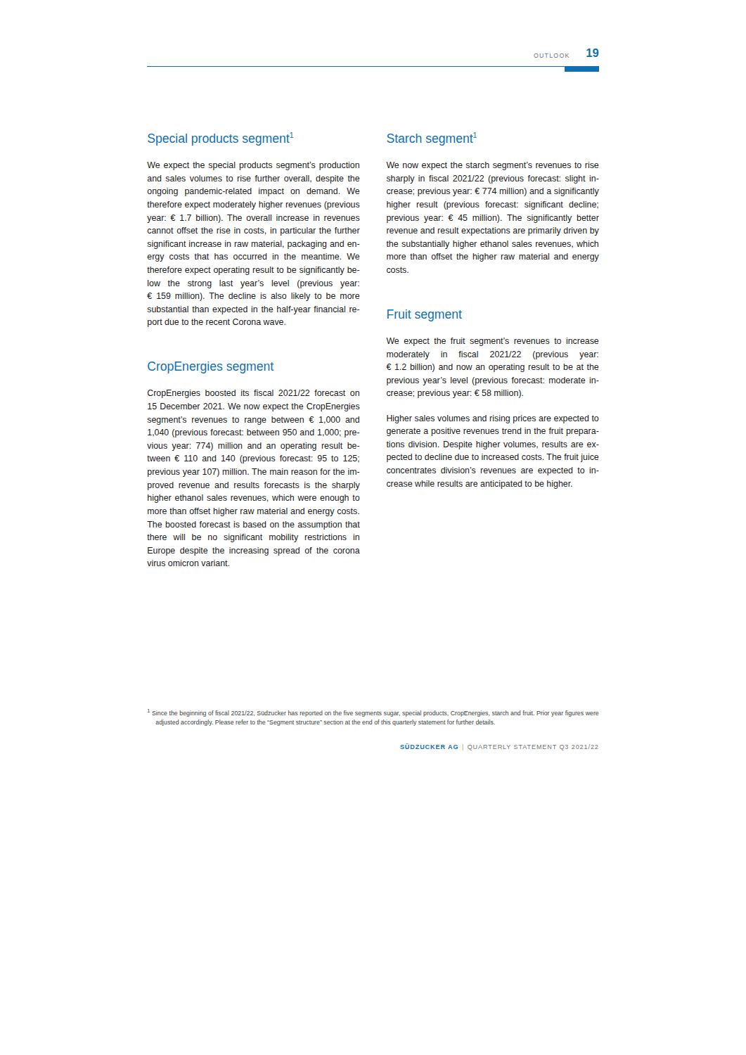Outlook 19
Special products segment1
We expect the special products segment’s production and sales volumes to rise further overall, despite the ongoing pandemic-related impact on demand. We therefore expect moderately higher revenues (previous year: € 1.7 billion). The overall increase in revenues cannot offset the rise in costs, in particular the further significant increase in raw material, packaging and energy costs that has occurred in the meantime. We therefore expect operating result to be significantly below the strong last year’s level (previous year: € 159 million). The decline is also likely to be more substantial than expected in the half-year financial report due to the recent Corona wave.
CropEnergies segment
CropEnergies boosted its fiscal 2021/22 forecast on 15 December 2021. We now expect the CropEnergies segment’s revenues to range between € 1,000 and 1,040 (previous forecast: between 950 and 1,000; previous year: 774) million and an operating result between € 110 and 140 (previous forecast: 95 to 125; previous year 107) million. The main reason for the improved revenue and results forecasts is the sharply higher ethanol sales revenues, which were enough to more than offset higher raw material and energy costs. The boosted forecast is based on the assumption that there will be no significant mobility restrictions in Europe despite the increasing spread of the corona virus omicron variant.
Starch segment1
We now expect the starch segment’s revenues to rise sharply in fiscal 2021/22 (previous forecast: slight increase; previous year: € 774 million) and a significantly higher result (previous forecast: significant decline; previous year: € 45 million). The significantly better revenue and result expectations are primarily driven by the substantially higher ethanol sales revenues, which more than offset the higher raw material and energy costs.
Fruit segment
We expect the fruit segment’s revenues to increase moderately in fiscal 2021/22 (previous year: € 1.2 billion) and now an operating result to be at the previous year’s level (previous forecast: moderate increase; previous year: € 58 million).
Higher sales volumes and rising prices are expected to generate a positive revenues trend in the fruit preparations division. Despite higher volumes, results are expected to decline due to increased costs. The fruit juice concentrates division’s revenues are expected to increase while results are anticipated to be higher.
1 Since the beginning of fiscal 2021/22, Südzucker has reported on the five segments sugar, special products, CropEnergies, starch and fruit. Prior year figures were adjusted accordingly. Please refer to the “Segment structure” section at the end of this quarterly statement for further details.
SÜDZUCKER AG|Quarterly Statement Q3 2021/22